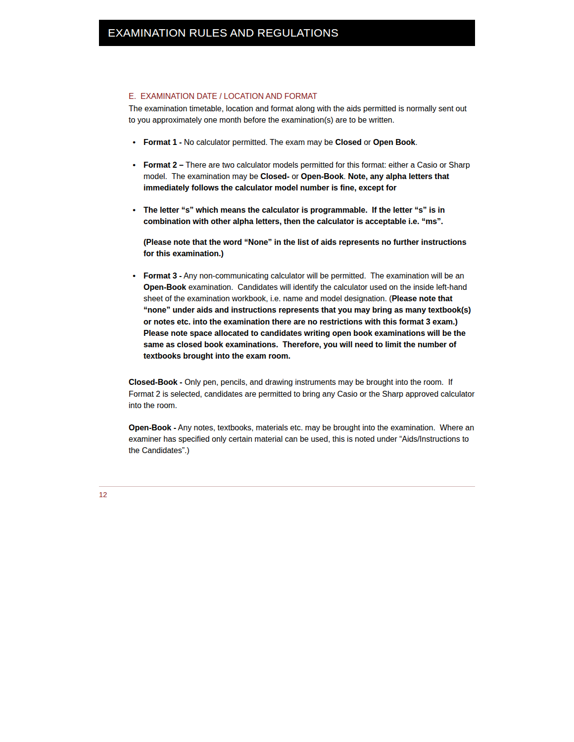EXAMINATION RULES AND REGULATIONS
E. EXAMINATION DATE / LOCATION AND FORMAT
The examination timetable, location and format along with the aids permitted is normally sent out to you approximately one month before the examination(s) are to be written.
Format 1 - No calculator permitted. The exam may be Closed or Open Book.
Format 2 – There are two calculator models permitted for this format: either a Casio or Sharp model. The examination may be Closed- or Open-Book. Note, any alpha letters that immediately follows the calculator model number is fine, except for
The letter “s” which means the calculator is programmable. If the letter “s” is in combination with other alpha letters, then the calculator is acceptable i.e. “ms”.
(Please note that the word “None” in the list of aids represents no further instructions for this examination.)
Format 3 - Any non-communicating calculator will be permitted. The examination will be an Open-Book examination. Candidates will identify the calculator used on the inside left-hand sheet of the examination workbook, i.e. name and model designation. (Please note that “none” under aids and instructions represents that you may bring as many textbook(s) or notes etc. into the examination there are no restrictions with this format 3 exam.) Please note space allocated to candidates writing open book examinations will be the same as closed book examinations. Therefore, you will need to limit the number of textbooks brought into the exam room.
Closed-Book - Only pen, pencils, and drawing instruments may be brought into the room. If Format 2 is selected, candidates are permitted to bring any Casio or the Sharp approved calculator into the room.
Open-Book - Any notes, textbooks, materials etc. may be brought into the examination. Where an examiner has specified only certain material can be used, this is noted under “Aids/Instructions to the Candidates”.)
12